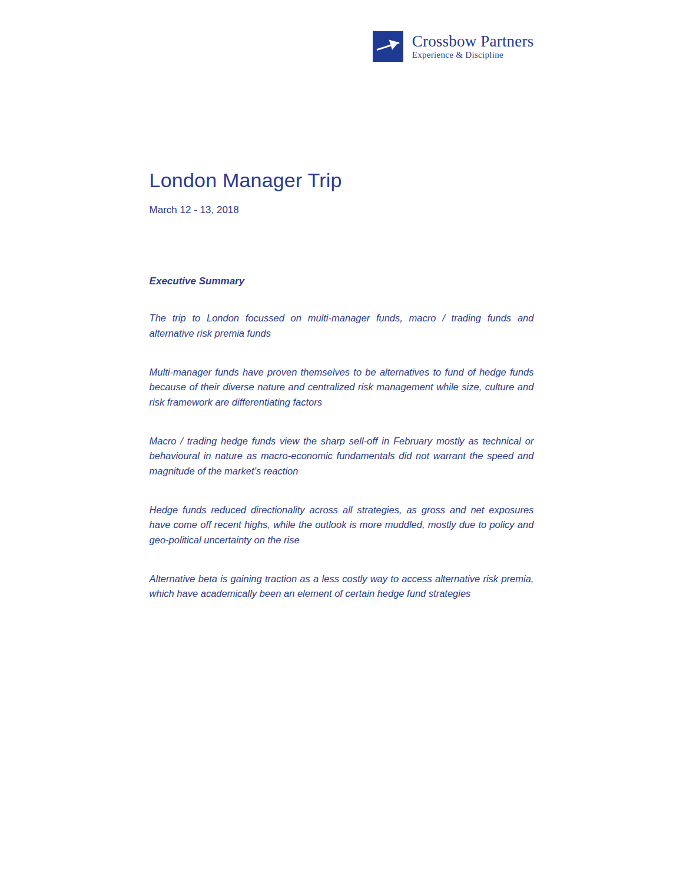Crossbow Partners
Experience & Discipline
London Manager Trip
March 12 - 13, 2018
Executive Summary
The trip to London focussed on multi-manager funds, macro / trading funds and alternative risk premia funds
Multi-manager funds have proven themselves to be alternatives to fund of hedge funds because of their diverse nature and centralized risk management while size, culture and risk framework are differentiating factors
Macro / trading hedge funds view the sharp sell-off in February mostly as technical or behavioural in nature as macro-economic fundamentals did not warrant the speed and magnitude of the market’s reaction
Hedge funds reduced directionality across all strategies, as gross and net exposures have come off recent highs, while the outlook is more muddled, mostly due to policy and geo-political uncertainty on the rise
Alternative beta is gaining traction as a less costly way to access alternative risk premia, which have academically been an element of certain hedge fund strategies